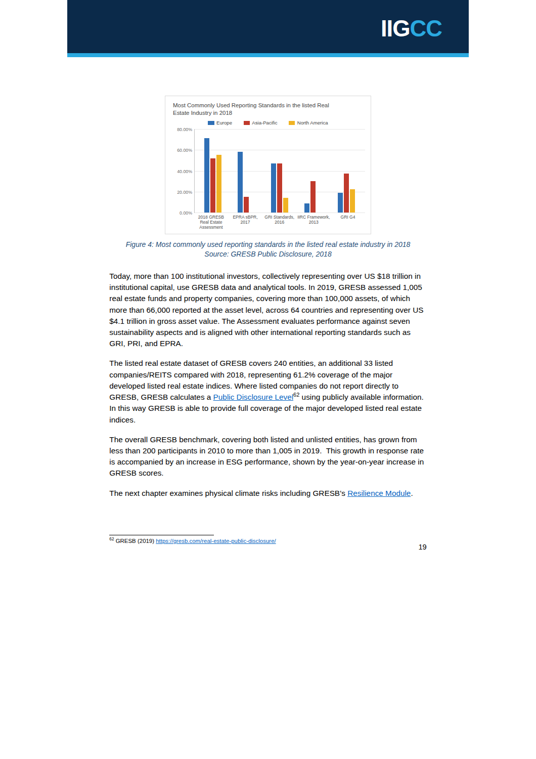IIGCC
Most Commonly Used Reporting Standards in the listed Real
Estate Industry in 2018
Europe Asia-Pacific North America
80.00%
60.00%
40.00%
20.00%
0.00%
2018 GRESB
Real Estate
Assessment
EPRA sBPR,
2017
GRI Standards,
2016
IIRC Framework,
2013
GRI G4
Figure 4: Most commonly used reporting standards in the listed real estate industry in 2018
Source: GRESB Public Disclosure, 2018
Today, more than 100 institutional investors, collectively representing over US $18 trillion in institutional capital, use GRESB data and analytical tools. In 2019, GRESB assessed 1,005 real estate funds and property companies, covering more than 100,000 assets, of which more than 66,000 reported at the asset level, across 64 countries and representing over US $4.1 trillion in gross asset value. The Assessment evaluates performance against seven sustainability aspects and is aligned with other international reporting standards such as GRI, PRI, and EPRA.
The listed real estate dataset of GRESB covers 240 entities, an additional 33 listed companies/REITS compared with 2018, representing 61.2% coverage of the major developed listed real estate indices. Where listed companies do not report directly to GRESB, GRESB calculates a Public Disclosure Level62 using publicly available information. In this way GRESB is able to provide full coverage of the major developed listed real estate indices.
The overall GRESB benchmark, covering both listed and unlisted entities, has grown from less than 200 participants in 2010 to more than 1,005 in 2019. This growth in response rate is accompanied by an increase in ESG performance, shown by the year-on-year increase in GRESB scores.
The next chapter examines physical climate risks including GRESB’s Resilience Module.
62 GRESB (2019) https://gresb.com/real-estate-public-disclosure/
19